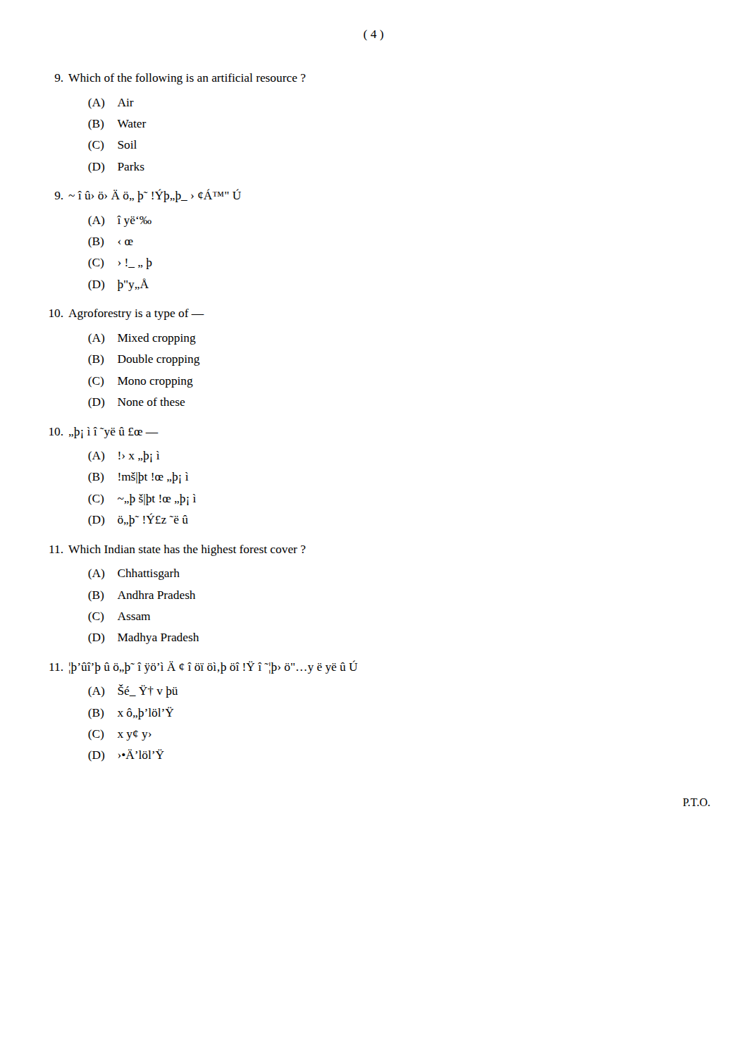( 4 )
9. Which of the following is an artificial resource ?
(A) Air
(B) Water
(C) Soil
(D) Parks
9.~ î û› ö› Ä ö„ þ˜ !Ýþ„þ_ › ¢Á™" Ú
(A) î yë‘‰
(B)‹ œ
(C)› !_ „ þ
(D) þ"y„Å
10. Agroforestry is a type of —
(A) Mixed cropping
(B) Double cropping
(C) Mono cropping
(D) None of these
10.„þ¡ ì î ˜yë û £œ —
(A)!› x „þ¡ ì
(B)!mš|þt !œ „þ¡ ì
(C)~„þ š|þt !œ „þ¡ ì
(D) ö„þ˜ !Ý£z ˜ë û
11. Which Indian state has the highest forest cover ?
(A) Chhattisgarh
(B) Andhra Pradesh
(C) Assam
(D) Madhya Pradesh
11.¦þ’ûî’þ û ö„þ˜ î ÿö’ì Ä ¢ î öï öì‚þ öî !Ÿ î ˜¦þ› ö"…y ë yë û Ú
(A) Šé_ Ÿ† v þü
(B) x ô„þ’löl’Ÿ
(C) x y¢ y›
(D)›•Ä’löl’Ÿ
P.T.O.